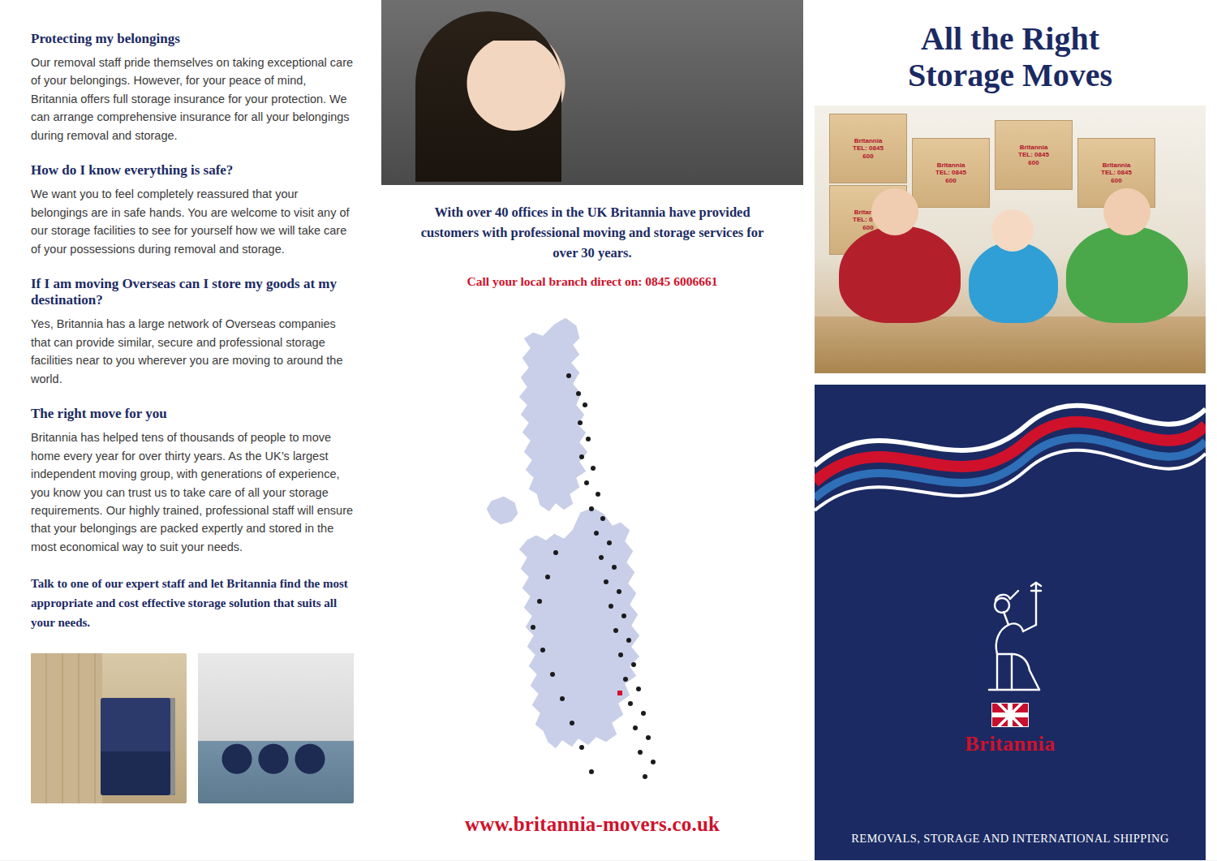Protecting my belongings
Our removal staff pride themselves on taking exceptional care of your belongings. However, for your peace of mind, Britannia offers full storage insurance for your protection. We can arrange comprehensive insurance for all your belongings during removal and storage.
How do I know everything is safe?
We want you to feel completely reassured that your belongings are in safe hands. You are welcome to visit any of our storage facilities to see for yourself how we will take care of your possessions during removal and storage.
If I am moving Overseas can I store my goods at my destination?
Yes, Britannia has a large network of Overseas companies that can provide similar, secure and professional storage facilities near to you wherever you are moving to around the world.
The right move for you
Britannia has helped tens of thousands of people to move home every year for over thirty years. As the UK’s largest independent moving group, with generations of experience, you know you can trust us to take care of all your storage requirements. Our highly trained, professional staff will ensure that your belongings are packed expertly and stored in the most economical way to suit your needs.
Talk to one of our expert staff and let Britannia find the most appropriate and cost effective storage solution that suits all your needs.
With over 40 offices in the UK Britannia have provided customers with professional moving and storage services for over 30 years.
Call your local branch direct on: 0845 6006661
www.britannia-movers.co.uk
All the Right
Storage Moves
Britannia
TEL: 0845 600
Britannia
TEL: 0845 600
Britannia
TEL: 0845 600
Britannia
TEL: 0845 600
Britannia
TEL: 0845 600
Britannia
REMOVALS, STORAGE AND INTERNATIONAL SHIPPING